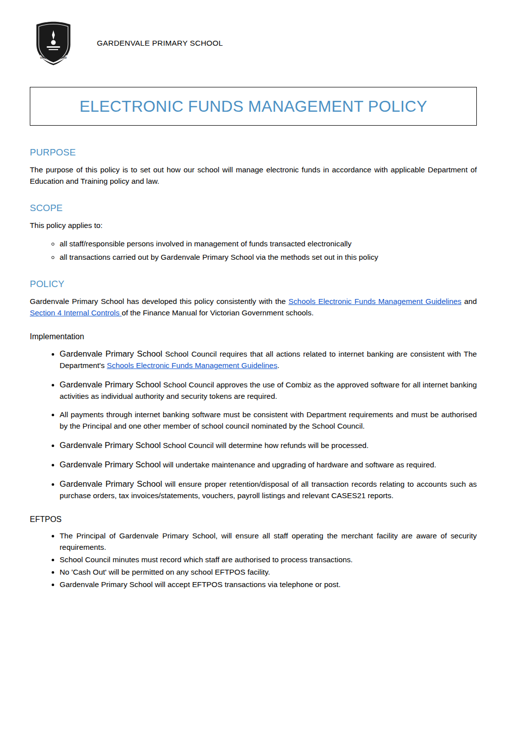ONWARD & UPWARD
GARDENVALE PRIMARY SCHOOL
ELECTRONIC FUNDS MANAGEMENT POLICY
PURPOSE
The purpose of this policy is to set out how our school will manage electronic funds in accordance with applicable Department of Education and Training policy and law.
SCOPE
This policy applies to:
all staff/responsible persons involved in management of funds transacted electronically
all transactions carried out by Gardenvale Primary School via the methods set out in this policy
POLICY
Gardenvale Primary School has developed this policy consistently with the Schools Electronic Funds Management Guidelines and Section 4 Internal Controls of the Finance Manual for Victorian Government schools.
Implementation
Gardenvale Primary School School Council requires that all actions related to internet banking are consistent with The Department's Schools Electronic Funds Management Guidelines.
Gardenvale Primary School School Council approves the use of Combiz as the approved software for all internet banking activities as individual authority and security tokens are required.
All payments through internet banking software must be consistent with Department requirements and must be authorised by the Principal and one other member of school council nominated by the School Council.
Gardenvale Primary School School Council will determine how refunds will be processed.
Gardenvale Primary School will undertake maintenance and upgrading of hardware and software as required.
Gardenvale Primary School will ensure proper retention/disposal of all transaction records relating to accounts such as purchase orders, tax invoices/statements, vouchers, payroll listings and relevant CASES21 reports.
EFTPOS
The Principal of Gardenvale Primary School, will ensure all staff operating the merchant facility are aware of security requirements.
School Council minutes must record which staff are authorised to process transactions.
No 'Cash Out' will be permitted on any school EFTPOS facility.
Gardenvale Primary School will accept EFTPOS transactions via telephone or post.